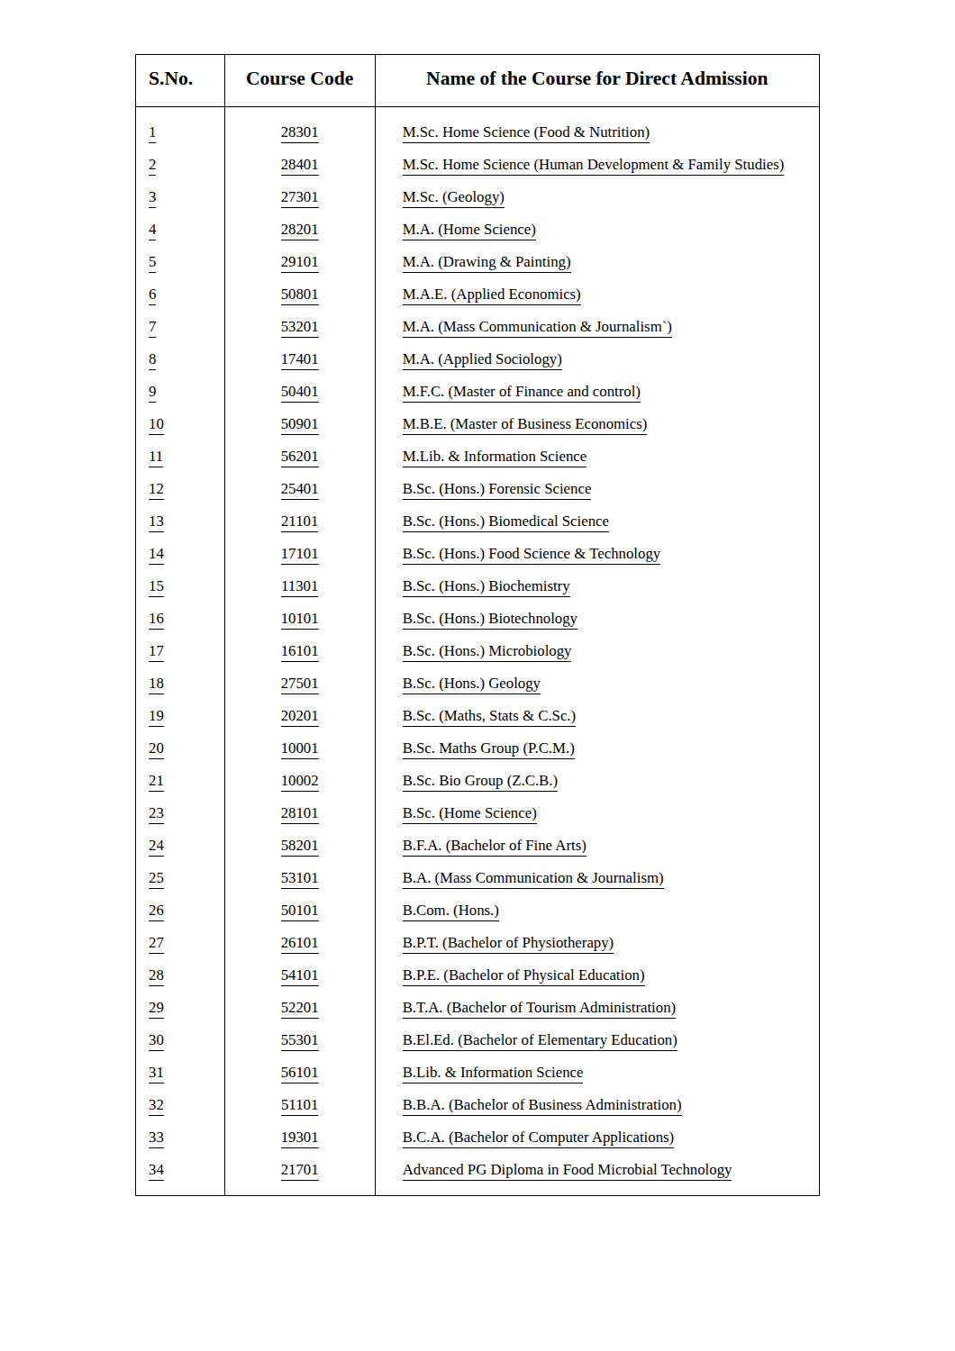| S.No. | Course Code | Name of the Course for Direct Admission |
| --- | --- | --- |
| 1 | 28301 | M.Sc. Home Science (Food & Nutrition) |
| 2 | 28401 | M.Sc. Home Science (Human Development & Family Studies) |
| 3 | 27301 | M.Sc. (Geology) |
| 4 | 28201 | M.A. (Home Science) |
| 5 | 29101 | M.A. (Drawing & Painting) |
| 6 | 50801 | M.A.E. (Applied Economics) |
| 7 | 53201 | M.A. (Mass Communication & Journalism`) |
| 8 | 17401 | M.A. (Applied Sociology) |
| 9 | 50401 | M.F.C. (Master of Finance and control) |
| 10 | 50901 | M.B.E. (Master of Business Economics) |
| 11 | 56201 | M.Lib. & Information Science |
| 12 | 25401 | B.Sc. (Hons.) Forensic Science |
| 13 | 21101 | B.Sc. (Hons.) Biomedical Science |
| 14 | 17101 | B.Sc. (Hons.) Food Science & Technology |
| 15 | 11301 | B.Sc. (Hons.) Biochemistry |
| 16 | 10101 | B.Sc. (Hons.) Biotechnology |
| 17 | 16101 | B.Sc. (Hons.) Microbiology |
| 18 | 27501 | B.Sc. (Hons.) Geology |
| 19 | 20201 | B.Sc. (Maths, Stats & C.Sc.) |
| 20 | 10001 | B.Sc. Maths Group (P.C.M.) |
| 21 | 10002 | B.Sc. Bio Group (Z.C.B.) |
| 23 | 28101 | B.Sc. (Home Science) |
| 24 | 58201 | B.F.A. (Bachelor of Fine Arts) |
| 25 | 53101 | B.A. (Mass Communication & Journalism) |
| 26 | 50101 | B.Com. (Hons.) |
| 27 | 26101 | B.P.T. (Bachelor of Physiotherapy) |
| 28 | 54101 | B.P.E. (Bachelor of Physical Education) |
| 29 | 52201 | B.T.A. (Bachelor of Tourism Administration) |
| 30 | 55301 | B.El.Ed. (Bachelor of Elementary Education) |
| 31 | 56101 | B.Lib. & Information Science |
| 32 | 51101 | B.B.A. (Bachelor of Business Administration) |
| 33 | 19301 | B.C.A. (Bachelor of Computer Applications) |
| 34 | 21701 | Advanced PG Diploma in Food Microbial Technology |